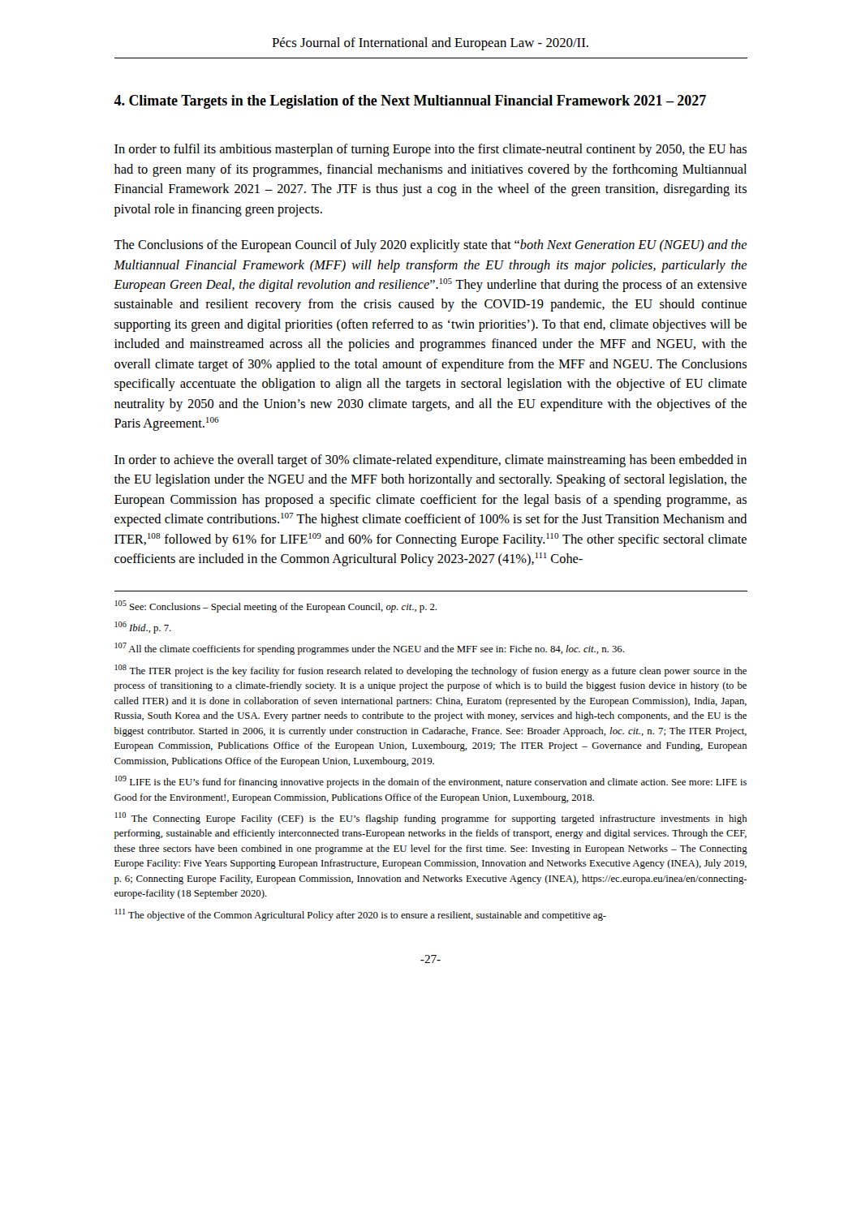Pécs Journal of International and European Law - 2020/II.
4. Climate Targets in the Legislation of the Next Multiannual Financial Framework 2021 – 2027
In order to fulfil its ambitious masterplan of turning Europe into the first climate-neutral continent by 2050, the EU has had to green many of its programmes, financial mechanisms and initiatives covered by the forthcoming Multiannual Financial Framework 2021 – 2027. The JTF is thus just a cog in the wheel of the green transition, disregarding its pivotal role in financing green projects.
The Conclusions of the European Council of July 2020 explicitly state that “both Next Generation EU (NGEU) and the Multiannual Financial Framework (MFF) will help transform the EU through its major policies, particularly the European Green Deal, the digital revolution and resilience”.105 They underline that during the process of an extensive sustainable and resilient recovery from the crisis caused by the COVID-19 pandemic, the EU should continue supporting its green and digital priorities (often referred to as ‘twin priorities’). To that end, climate objectives will be included and mainstreamed across all the policies and programmes financed under the MFF and NGEU, with the overall climate target of 30% applied to the total amount of expenditure from the MFF and NGEU. The Conclusions specifically accentuate the obligation to align all the targets in sectoral legislation with the objective of EU climate neutrality by 2050 and the Union’s new 2030 climate targets, and all the EU expenditure with the objectives of the Paris Agreement.106
In order to achieve the overall target of 30% climate-related expenditure, climate mainstreaming has been embedded in the EU legislation under the NGEU and the MFF both horizontally and sectorally. Speaking of sectoral legislation, the European Commission has proposed a specific climate coefficient for the legal basis of a spending programme, as expected climate contributions.107 The highest climate coefficient of 100% is set for the Just Transition Mechanism and ITER,108 followed by 61% for LIFE109 and 60% for Connecting Europe Facility.110 The other specific sectoral climate coefficients are included in the Common Agricultural Policy 2023-2027 (41%),111 Cohe-
105 See: Conclusions – Special meeting of the European Council, op. cit., p. 2.
106 Ibid., p. 7.
107 All the climate coefficients for spending programmes under the NGEU and the MFF see in: Fiche no. 84, loc. cit., n. 36.
108 The ITER project is the key facility for fusion research related to developing the technology of fusion energy as a future clean power source in the process of transitioning to a climate-friendly society. It is a unique project the purpose of which is to build the biggest fusion device in history (to be called ITER) and it is done in collaboration of seven international partners: China, Euratom (represented by the European Commission), India, Japan, Russia, South Korea and the USA. Every partner needs to contribute to the project with money, services and high-tech components, and the EU is the biggest contributor. Started in 2006, it is currently under construction in Cadarache, France. See: Broader Approach, loc. cit., n. 7; The ITER Project, European Commission, Publications Office of the European Union, Luxembourg, 2019; The ITER Project – Governance and Funding, European Commission, Publications Office of the European Union, Luxembourg, 2019.
109 LIFE is the EU’s fund for financing innovative projects in the domain of the environment, nature conservation and climate action. See more: LIFE is Good for the Environment!, European Commission, Publications Office of the European Union, Luxembourg, 2018.
110 The Connecting Europe Facility (CEF) is the EU’s flagship funding programme for supporting targeted infrastructure investments in high performing, sustainable and efficiently interconnected trans-European networks in the fields of transport, energy and digital services. Through the CEF, these three sectors have been combined in one programme at the EU level for the first time. See: Investing in European Networks – The Connecting Europe Facility: Five Years Supporting European Infrastructure, European Commission, Innovation and Networks Executive Agency (INEA), July 2019, p. 6; Connecting Europe Facility, European Commission, Innovation and Networks Executive Agency (INEA), https://ec.europa.eu/inea/en/connecting-europe-facility (18 September 2020).
111 The objective of the Common Agricultural Policy after 2020 is to ensure a resilient, sustainable and competitive ag-
-27-